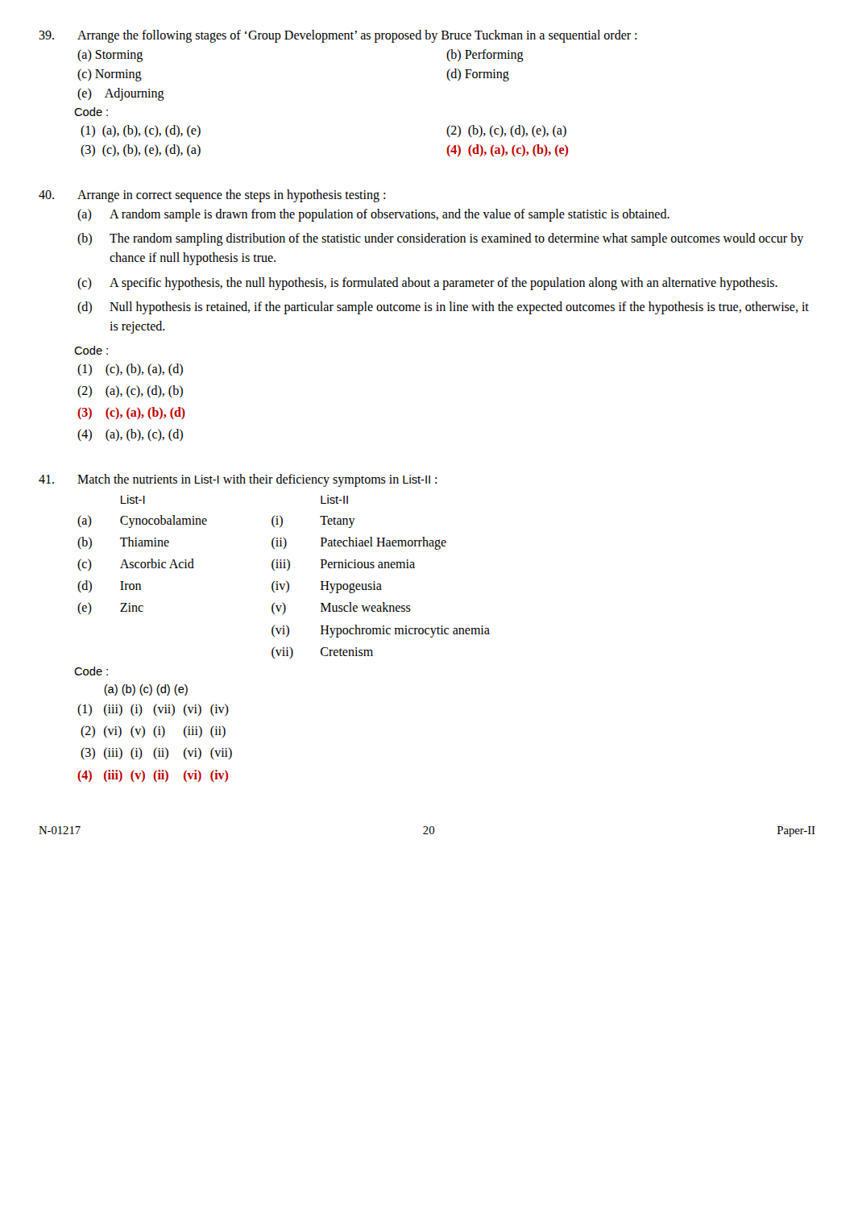39.
Arrange the following stages of ‘Group Development’ as proposed by Bruce Tuckman in a sequential order :
(a) Storming
(b) Performing
(c) Norming
(d) Forming
(e) Adjourning
Code :
(1) (a), (b), (c), (d), (e)
(2) (b), (c), (d), (e), (a)
(3) (c), (b), (e), (d), (a)
(4) (d), (a), (c), (b), (e)
40.
Arrange in correct sequence the steps in hypothesis testing :
(a)
A random sample is drawn from the population of observations, and the value of sample statistic is obtained.
(b)
The random sampling distribution of the statistic under consideration is examined to determine what sample outcomes would occur by chance if null hypothesis is true.
(c)
A specific hypothesis, the null hypothesis, is formulated about a parameter of the population along with an alternative hypothesis.
(d)
Null hypothesis is retained, if the particular sample outcome is in line with the expected outcomes if the hypothesis is true, otherwise, it is rejected.
Code :
(1) (c), (b), (a), (d)
(2) (a), (c), (d), (b)
(3) (c), (a), (b), (d)
(4) (a), (b), (c), (d)
41.
Match the nutrients in List-I with their deficiency symptoms in List-II :
| | List-I | | List-II |
| (a) | Cynocobalamine | (i) | Tetany |
| (b) | Thiamine | (ii) | Patechiael Haemorrhage |
| (c) | Ascorbic Acid | (iii) | Pernicious anemia |
| (d) | Iron | (iv) | Hypogeusia |
| (e) | Zinc | (v) | Muscle weakness |
| | | (vi) | Hypochromic microcytic anemia |
| | | (vii) | Cretenism |
Code :
(a) (b) (c) (d) (e)
| (1) | (iii) | (i) | (vii) | (vi) | (iv) |
| (2) | (vi) | (v) | (i) | (iii) | (ii) |
| (3) | (iii) | (i) | (ii) | (vi) | (vii) |
| (4) | (iii) | (v) | (ii) | (vi) | (iv) |
N-01217
20
Paper-II